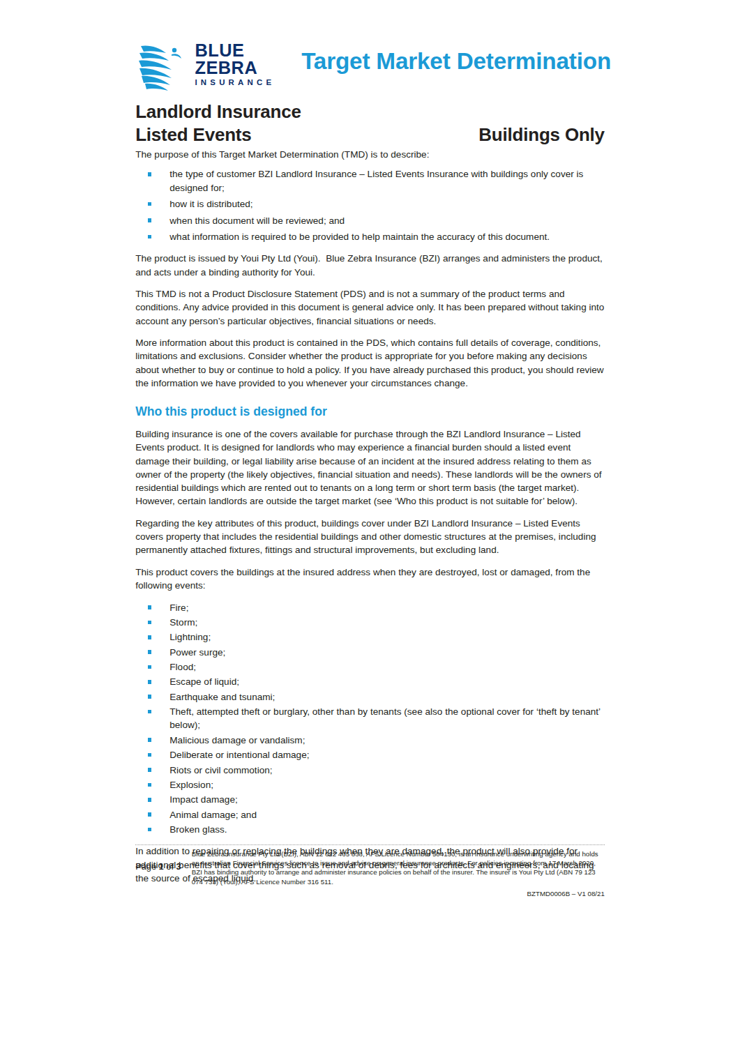BLUE ZEBRA INSURANCE
Target Market Determination
Landlord Insurance
Listed Events Buildings Only
The purpose of this Target Market Determination (TMD) is to describe:
the type of customer BZI Landlord Insurance – Listed Events Insurance with buildings only cover is designed for;
how it is distributed;
when this document will be reviewed; and
what information is required to be provided to help maintain the accuracy of this document.
The product is issued by Youi Pty Ltd (Youi). Blue Zebra Insurance (BZI) arranges and administers the product, and acts under a binding authority for Youi.
This TMD is not a Product Disclosure Statement (PDS) and is not a summary of the product terms and conditions. Any advice provided in this document is general advice only. It has been prepared without taking into account any person’s particular objectives, financial situations or needs.
More information about this product is contained in the PDS, which contains full details of coverage, conditions, limitations and exclusions. Consider whether the product is appropriate for you before making any decisions about whether to buy or continue to hold a policy. If you have already purchased this product, you should review the information we have provided to you whenever your circumstances change.
Who this product is designed for
Building insurance is one of the covers available for purchase through the BZI Landlord Insurance – Listed Events product. It is designed for landlords who may experience a financial burden should a listed event damage their building, or legal liability arise because of an incident at the insured address relating to them as owner of the property (the likely objectives, financial situation and needs). These landlords will be the owners of residential buildings which are rented out to tenants on a long term or short term basis (the target market). However, certain landlords are outside the target market (see ‘Who this product is not suitable for’ below).
Regarding the key attributes of this product, buildings cover under BZI Landlord Insurance – Listed Events covers property that includes the residential buildings and other domestic structures at the premises, including permanently attached fixtures, fittings and structural improvements, but excluding land.
This product covers the buildings at the insured address when they are destroyed, lost or damaged, from the following events:
Fire;
Storm;
Lightning;
Power surge;
Flood;
Escape of liquid;
Earthquake and tsunami;
Theft, attempted theft or burglary, other than by tenants (see also the optional cover for ‘theft by tenant’ below);
Malicious damage or vandalism;
Deliberate or intentional damage;
Riots or civil commotion;
Explosion;
Impact damage;
Animal damage; and
Broken glass.
In addition to repairing or replacing the buildings when they are damaged, the product will also provide for additional benefits that cover things such as removal of debris, fees for architects and engineers, and locating the source of escaped liquid.
Page 1 of 3
Blue Zebra Insurance Pty Ltd (BZI), ABN 12 622 465 838, AFS Licence Number 504130, is an insurance underwriting agency and holds an Australian Financial Services licence to issue and advise on general insurance products. For policies incepting from 17 March 2020, BZI has binding authority to arrange and administer insurance policies on behalf of the insurer. The insurer is Youi Pty Ltd (ABN 79 123 074 733) (Youi), AFS Licence Number 316 511.
BZTMD0006B – V1 08/21